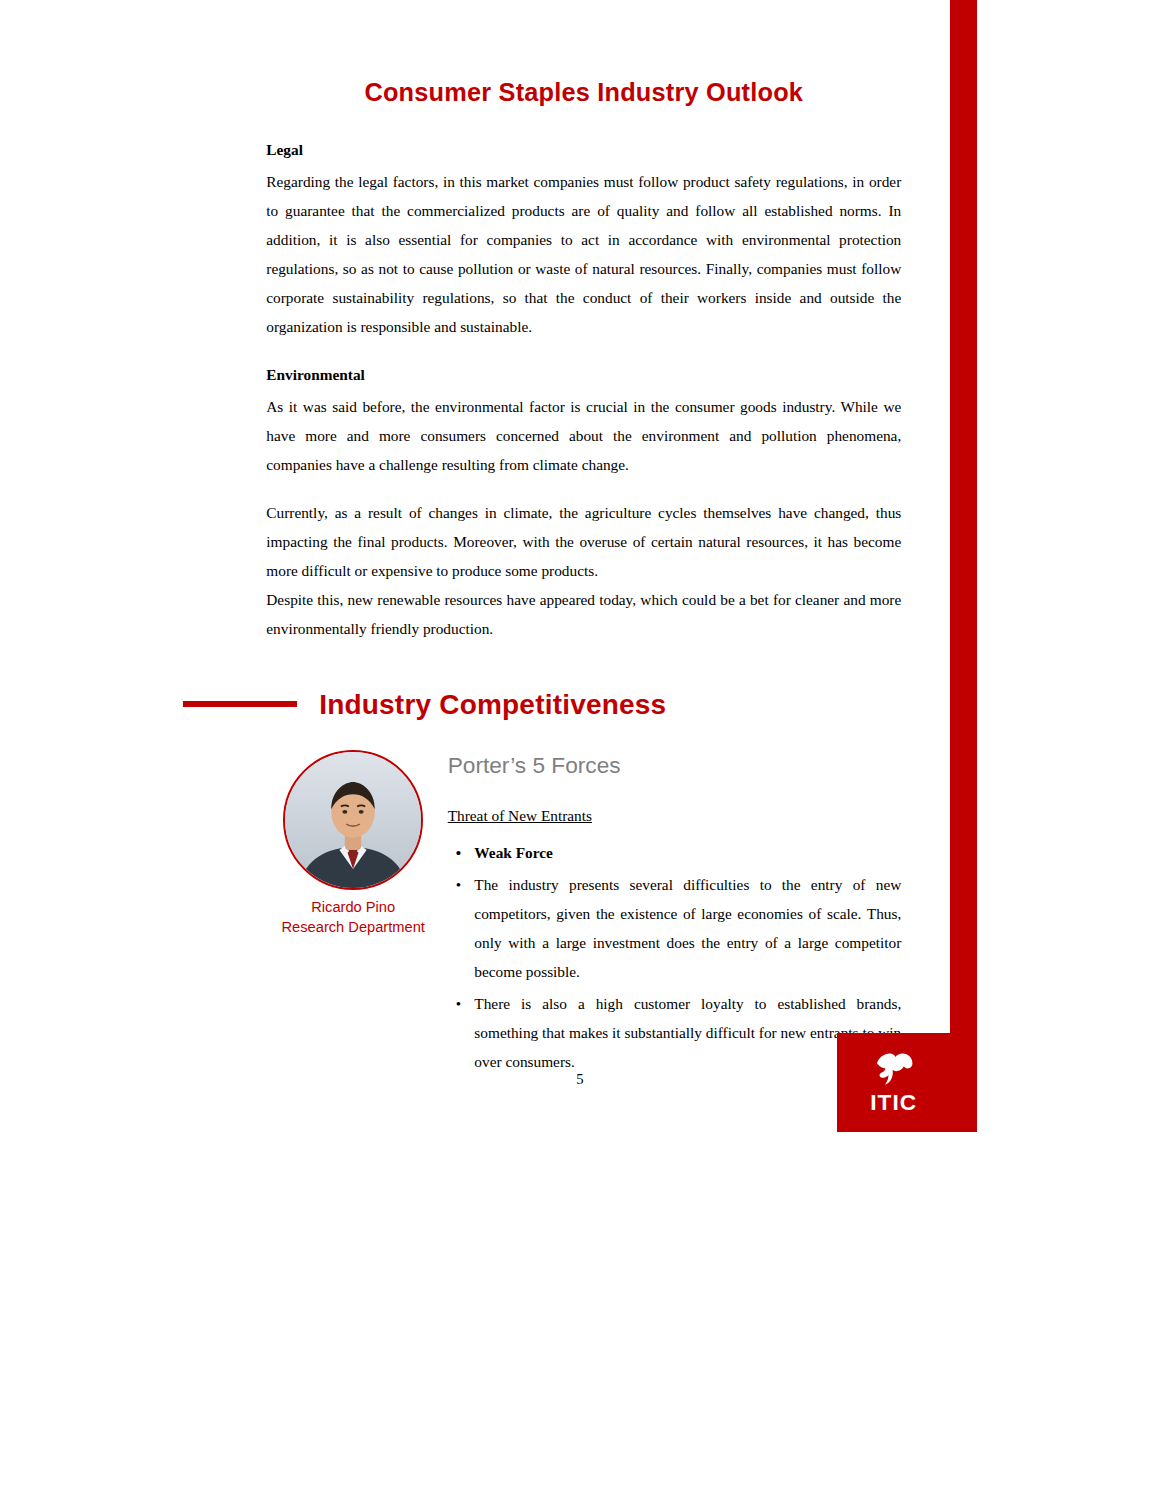Consumer Staples Industry Outlook
Legal
Regarding the legal factors, in this market companies must follow product safety regulations, in order to guarantee that the commercialized products are of quality and follow all established norms. In addition, it is also essential for companies to act in accordance with environmental protection regulations, so as not to cause pollution or waste of natural resources. Finally, companies must follow corporate sustainability regulations, so that the conduct of their workers inside and outside the organization is responsible and sustainable.
Environmental
As it was said before, the environmental factor is crucial in the consumer goods industry. While we have more and more consumers concerned about the environment and pollution phenomena, companies have a challenge resulting from climate change.
Currently, as a result of changes in climate, the agriculture cycles themselves have changed, thus impacting the final products. Moreover, with the overuse of certain natural resources, it has become more difficult or expensive to produce some products.
Despite this, new renewable resources have appeared today, which could be a bet for cleaner and more environmentally friendly production.
Industry Competitiveness
Ricardo Pino
Research Department
Porter’s 5 Forces
Threat of New Entrants
Weak Force
The industry presents several difficulties to the entry of new competitors, given the existence of large economies of scale. Thus, only with a large investment does the entry of a large competitor become possible.
There is also a high customer loyalty to established brands, something that makes it substantially difficult for new entrants to win over consumers.
5
ITIC